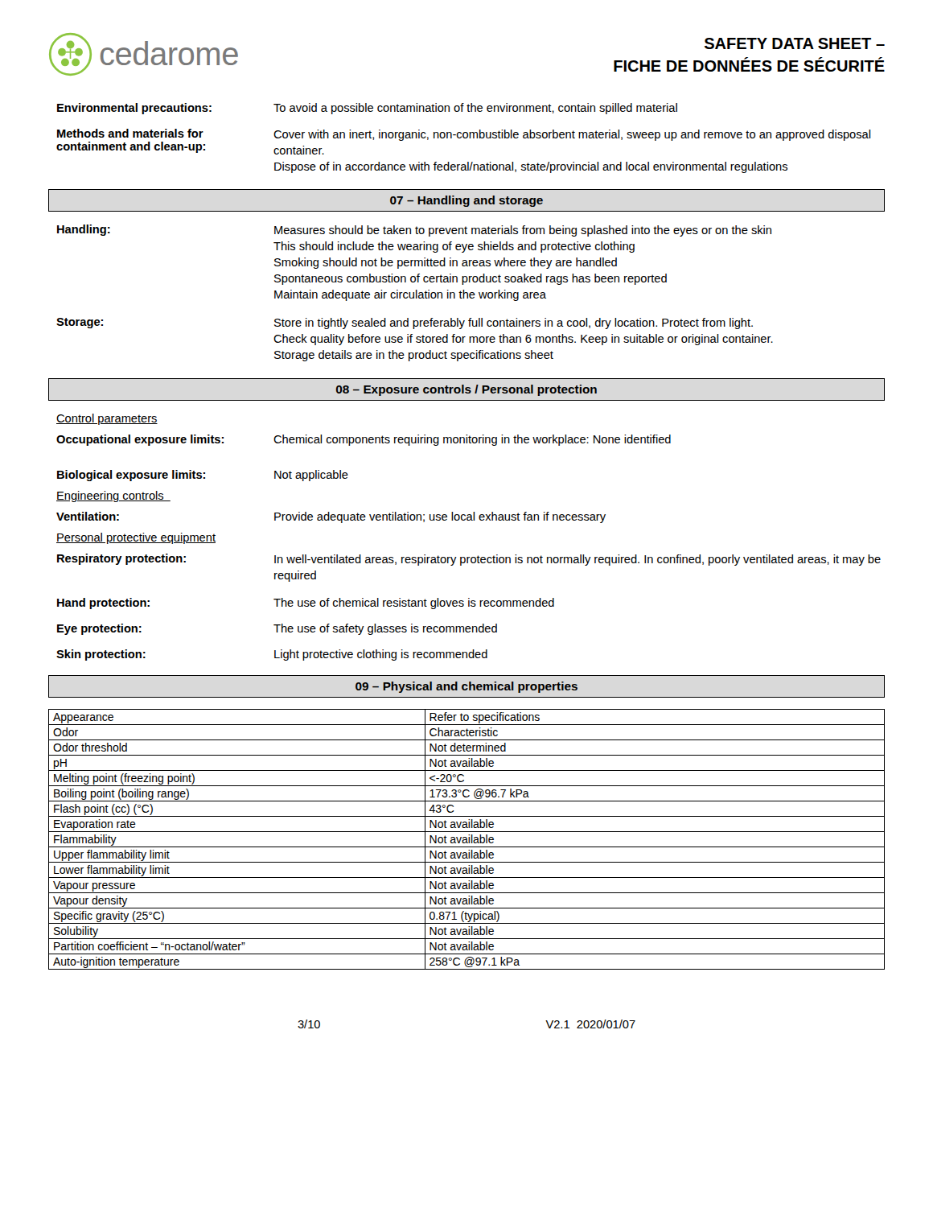cedarome
SAFETY DATA SHEET –
FICHE DE DONNÉES DE SÉCURITÉ
Environmental precautions:
To avoid a possible contamination of the environment, contain spilled material
Methods and materials for
containment and clean-up:
Cover with an inert, inorganic, non-combustible absorbent material, sweep up and remove to an approved disposal container.
Dispose of in accordance with federal/national, state/provincial and local environmental regulations
07 – Handling and storage
Handling:
Measures should be taken to prevent materials from being splashed into the eyes or on the skin
This should include the wearing of eye shields and protective clothing
Smoking should not be permitted in areas where they are handled
Spontaneous combustion of certain product soaked rags has been reported
Maintain adequate air circulation in the working area
Storage:
Store in tightly sealed and preferably full containers in a cool, dry location. Protect from light.
Check quality before use if stored for more than 6 months. Keep in suitable or original container.
Storage details are in the product specifications sheet
08 – Exposure controls / Personal protection
Control parameters
Occupational exposure limits:
Chemical components requiring monitoring in the workplace: None identified
Biological exposure limits:
Not applicable
Engineering controls
Ventilation:
Provide adequate ventilation; use local exhaust fan if necessary
Personal protective equipment
Respiratory protection:
In well-ventilated areas, respiratory protection is not normally required. In confined, poorly ventilated areas, it may be required
Hand protection:
The use of chemical resistant gloves is recommended
Eye protection:
The use of safety glasses is recommended
Skin protection:
Light protective clothing is recommended
09 – Physical and chemical properties
| Appearance | Refer to specifications |
| Odor | Characteristic |
| Odor threshold | Not determined |
| pH | Not available |
| Melting point (freezing point) | <-20°C |
| Boiling point (boiling range) | 173.3°C @96.7 kPa |
| Flash point (cc) (°C) | 43°C |
| Evaporation rate | Not available |
| Flammability | Not available |
| Upper flammability limit | Not available |
| Lower flammability limit | Not available |
| Vapour pressure | Not available |
| Vapour density | Not available |
| Specific gravity (25°C) | 0.871 (typical) |
| Solubility | Not available |
| Partition coefficient – “n-octanol/water” | Not available |
| Auto-ignition temperature | 258°C @97.1 kPa |
3/10 V2.1 2020/01/07